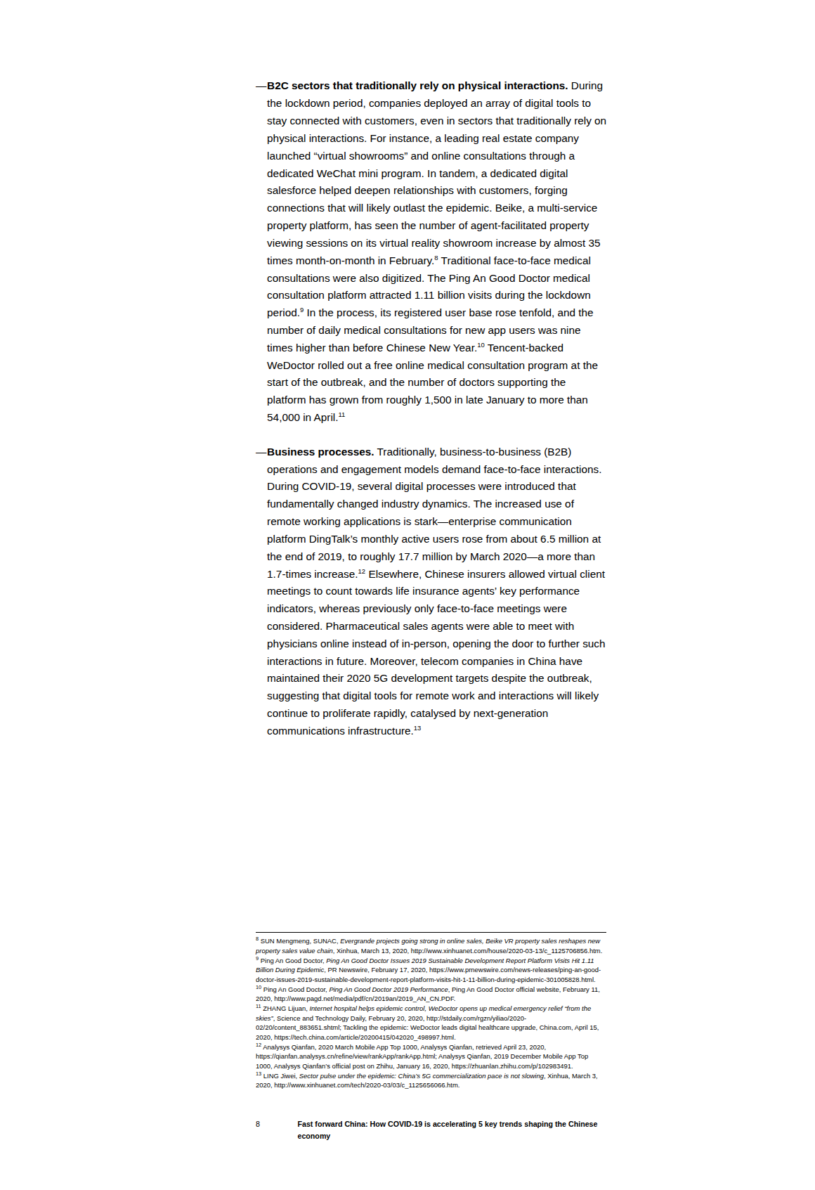B2C sectors that traditionally rely on physical interactions. During the lockdown period, companies deployed an array of digital tools to stay connected with customers, even in sectors that traditionally rely on physical interactions. For instance, a leading real estate company launched “virtual showrooms” and online consultations through a dedicated WeChat mini program. In tandem, a dedicated digital salesforce helped deepen relationships with customers, forging connections that will likely outlast the epidemic. Beike, a multi-service property platform, has seen the number of agent-facilitated property viewing sessions on its virtual reality showroom increase by almost 35 times month-on-month in February.8 Traditional face-to-face medical consultations were also digitized. The Ping An Good Doctor medical consultation platform attracted 1.11 billion visits during the lockdown period.9 In the process, its registered user base rose tenfold, and the number of daily medical consultations for new app users was nine times higher than before Chinese New Year.10 Tencent-backed WeDoctor rolled out a free online medical consultation program at the start of the outbreak, and the number of doctors supporting the platform has grown from roughly 1,500 in late January to more than 54,000 in April.11
Business processes. Traditionally, business-to-business (B2B) operations and engagement models demand face-to-face interactions. During COVID-19, several digital processes were introduced that fundamentally changed industry dynamics. The increased use of remote working applications is stark—enterprise communication platform DingTalk’s monthly active users rose from about 6.5 million at the end of 2019, to roughly 17.7 million by March 2020—a more than 1.7-times increase.12 Elsewhere, Chinese insurers allowed virtual client meetings to count towards life insurance agents’ key performance indicators, whereas previously only face-to-face meetings were considered. Pharmaceutical sales agents were able to meet with physicians online instead of in-person, opening the door to further such interactions in future. Moreover, telecom companies in China have maintained their 2020 5G development targets despite the outbreak, suggesting that digital tools for remote work and interactions will likely continue to proliferate rapidly, catalysed by next-generation communications infrastructure.13
8 SUN Mengmeng, SUNAC, Evergrande projects going strong in online sales, Beike VR property sales reshapes new property sales value chain, Xinhua, March 13, 2020, http://www.xinhuanet.com/house/2020-03-13/c_1125706856.htm.
9 Ping An Good Doctor, Ping An Good Doctor Issues 2019 Sustainable Development Report Platform Visits Hit 1.11 Billion During Epidemic, PR Newswire, February 17, 2020, https://www.prnewswire.com/news-releases/ping-an-good-doctor-issues-2019-sustainable-development-report-platform-visits-hit-1-11-billion-during-epidemic-301005828.html.
10 Ping An Good Doctor, Ping An Good Doctor 2019 Performance, Ping An Good Doctor official website, February 11, 2020, http://www.pagd.net/media/pdf/cn/2019an/2019_AN_CN.PDF.
11 ZHANG Lijuan, Internet hospital helps epidemic control, WeDoctor opens up medical emergency relief “from the skies”, Science and Technology Daily, February 20, 2020, http://stdaily.com/rgzn/yiliao/2020-02/20/content_883651.shtml; Tackling the epidemic: WeDoctor leads digital healthcare upgrade, China.com, April 15, 2020, https://tech.china.com/article/20200415/042020_498997.html.
12 Analysys Qianfan, 2020 March Mobile App Top 1000, Analysys Qianfan, retrieved April 23, 2020, https://qianfan.analysys.cn/refine/view/rankApp/rankApp.html; Analysys Qianfan, 2019 December Mobile App Top 1000, Analysys Qianfan’s official post on Zhihu, January 16, 2020, https://zhuanlan.zhihu.com/p/102983491.
13 LING Jiwei, Sector pulse under the epidemic: China’s 5G commercialization pace is not slowing, Xinhua, March 3, 2020, http://www.xinhuanet.com/tech/2020-03/03/c_1125656066.htm.
8 Fast forward China: How COVID-19 is accelerating 5 key trends shaping the Chinese economy